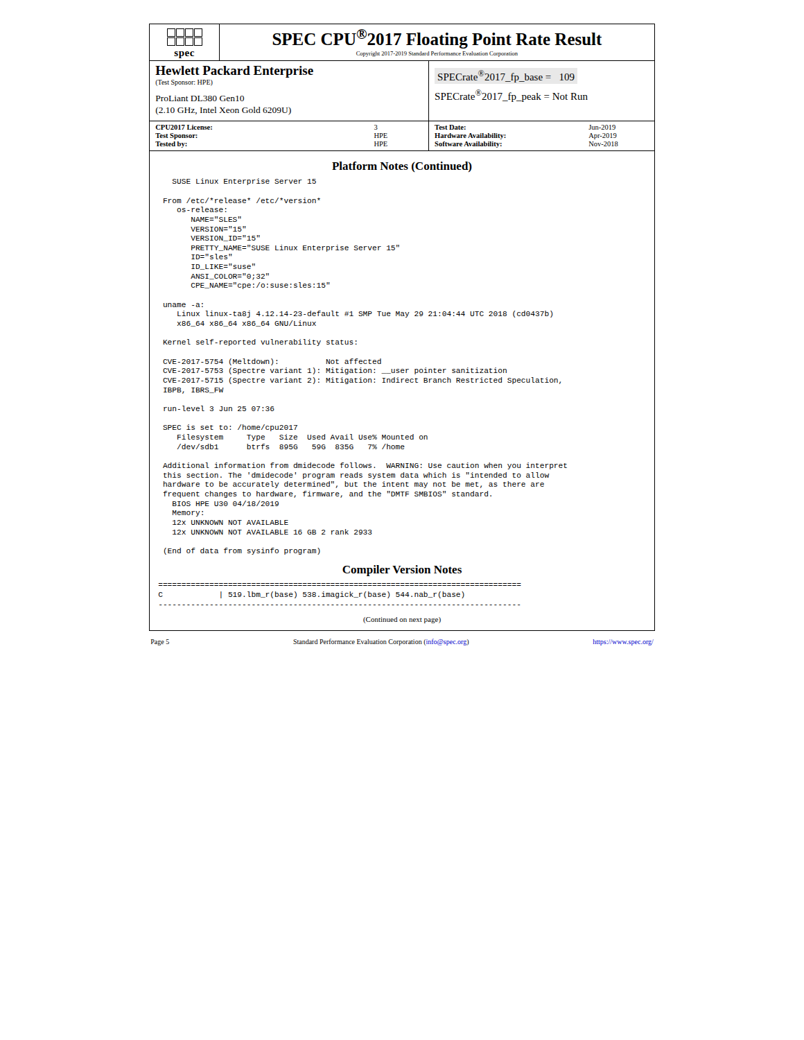spec
SPEC CPU®2017 Floating Point Rate Result
Copyright 2017-2019 Standard Performance Evaluation Corporation
Hewlett Packard Enterprise
(Test Sponsor: HPE)
ProLiant DL380 Gen10
(2.10 GHz, Intel Xeon Gold 6209U)
SPECrate®2017_fp_base = 109
SPECrate®2017_fp_peak = Not Run
| CPU2017 License: | 3 |
| Test Sponsor: | HPE |
| Tested by: | HPE |
| Test Date: | Jun-2019 |
| Hardware Availability: | Apr-2019 |
| Software Availability: | Nov-2018 |
Platform Notes (Continued)
   SUSE Linux Enterprise Server 15

 From /etc/*release* /etc/*version*
    os-release:
       NAME="SLES"
       VERSION="15"
       VERSION_ID="15"
       PRETTY_NAME="SUSE Linux Enterprise Server 15"
       ID="sles"
       ID_LIKE="suse"
       ANSI_COLOR="0;32"
       CPE_NAME="cpe:/o:suse:sles:15"

 uname -a:
    Linux linux-ta8j 4.12.14-23-default #1 SMP Tue May 29 21:04:44 UTC 2018 (cd0437b)
    x86_64 x86_64 x86_64 GNU/Linux

 Kernel self-reported vulnerability status:

 CVE-2017-5754 (Meltdown):          Not affected
 CVE-2017-5753 (Spectre variant 1): Mitigation: __user pointer sanitization
 CVE-2017-5715 (Spectre variant 2): Mitigation: Indirect Branch Restricted Speculation,
 IBPB, IBRS_FW

 run-level 3 Jun 25 07:36

 SPEC is set to: /home/cpu2017
    Filesystem     Type   Size  Used Avail Use% Mounted on
    /dev/sdb1      btrfs  895G   59G  835G   7% /home

 Additional information from dmidecode follows.  WARNING: Use caution when you interpret
 this section. The 'dmidecode' program reads system data which is "intended to allow
 hardware to be accurately determined", but the intent may not be met, as there are
 frequent changes to hardware, firmware, and the "DMTF SMBIOS" standard.
   BIOS HPE U30 04/18/2019
   Memory:
   12x UNKNOWN NOT AVAILABLE
   12x UNKNOWN NOT AVAILABLE 16 GB 2 rank 2933

 (End of data from sysinfo program)
Compiler Version Notes
==============================================================================
C            | 519.lbm_r(base) 538.imagick_r(base) 544.nab_r(base)
------------------------------------------------------------------------------
(Continued on next page)
Page 5
Standard Performance Evaluation Corporation (info@spec.org)
https://www.spec.org/